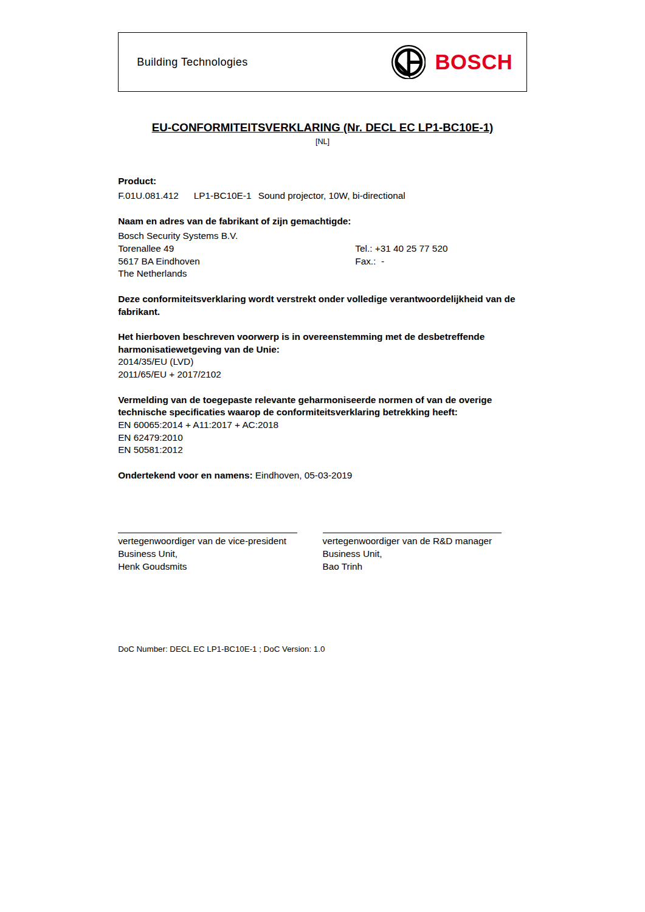Building Technologies
BOSCH
EU-CONFORMITEITSVERKLARING (Nr. DECL EC LP1-BC10E-1)
[NL]
Product:
F.01U.081.412 LP1-BC10E-1 Sound projector, 10W, bi-directional
Naam en adres van de fabrikant of zijn gemachtigde:
| Bosch Security Systems B.V. | |
| Torenallee 49 | Tel.: +31 40 25 77 520 |
| 5617 BA Eindhoven | Fax.: - |
| The Netherlands | |
Deze conformiteitsverklaring wordt verstrekt onder volledige verantwoordelijkheid van de fabrikant.
Het hierboven beschreven voorwerp is in overeenstemming met de desbetreffende harmonisatiewetgeving van de Unie:
2014/35/EU (LVD)
2011/65/EU + 2017/2102
Vermelding van de toegepaste relevante geharmoniseerde normen of van de overige technische specificaties waarop de conformiteitsverklaring betrekking heeft:
EN 60065:2014 + A11:2017 + AC:2018
EN 62479:2010
EN 50581:2012
Ondertekend voor en namens: Eindhoven, 05-03-2019
| vertegenwoordiger van de vice-president Business Unit, Henk Goudsmits | vertegenwoordiger van de R&D manager Business Unit, Bao Trinh |
DoC Number: DECL EC LP1-BC10E-1 ; DoC Version: 1.0